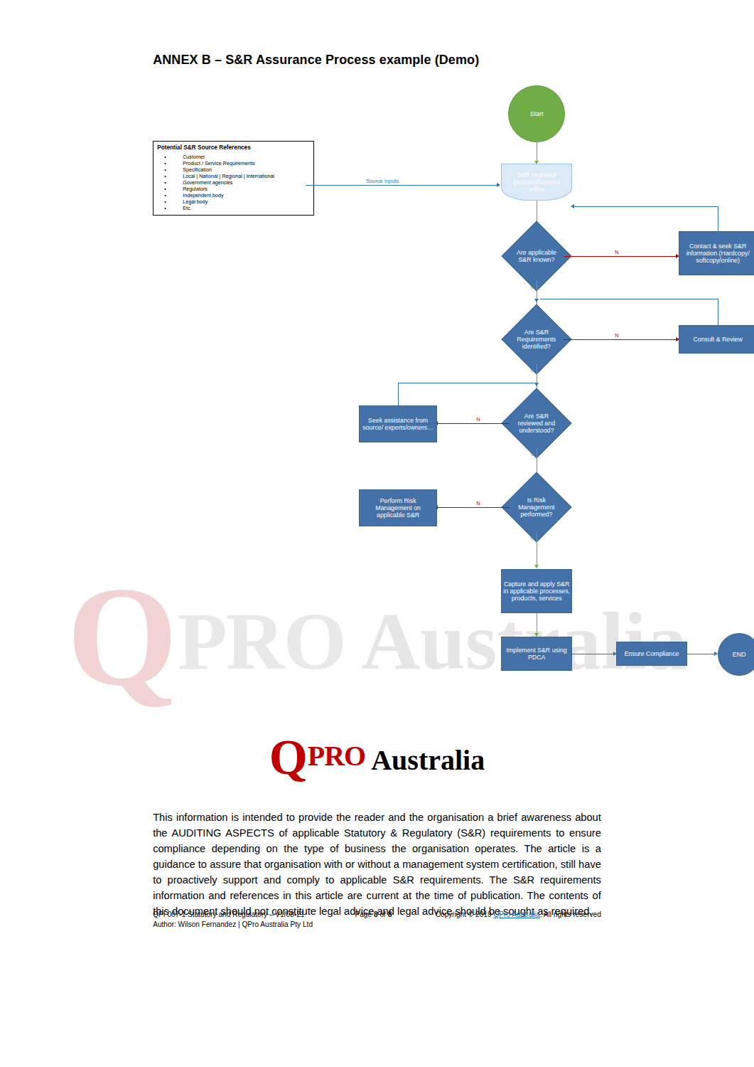ANNEX B – S&R Assurance Process example (Demo)
QPRO Australia
Potential S&R Source References
Customer
Product / Service Requirements
Specification
Local | National | Regional | International
Government agencies
Regulators
Independent body
Legal body
Etc.
Start
S&R received/
procured/viewed
online
Source Inputs
Are applicable S&R known?
N
Contact & seek S&R information (Hardcopy/ softcopy/online)
Y
Are S&R Requirements identified?
N
Consult & Review
Y
Are S&R reviewed and understood?
N
Seek assistance from source/ experts/owners…
Y
Is Risk Management performed?
N
Perform Risk Management on applicable S&R
Y
Capture and apply S&R in applicable processes, products, services
Implement S&R using PDCA
Ensure Compliance
END
QPRO Australia
This information is intended to provide the reader and the organisation a brief awareness about the AUDITING ASPECTS of applicable Statutory & Regulatory (S&R) requirements to ensure compliance depending on the type of business the organisation operates. The article is a guidance to assure that organisation with or without a management system certification, still have to proactively support and comply to applicable S&R requirements. The S&R requirements information and references in this article are current at the time of publication. The contents of this document should not constitute legal advice and legal advice should be sought as required.
| QPI 007-1 Statutory and Regulatory – V1/08-21 | Page 8 of 8 | Copyright © 2019 QPro Australia . All rights reserved |
| Author: Wilson Fernandez / QPro Australia Pty Ltd | | |